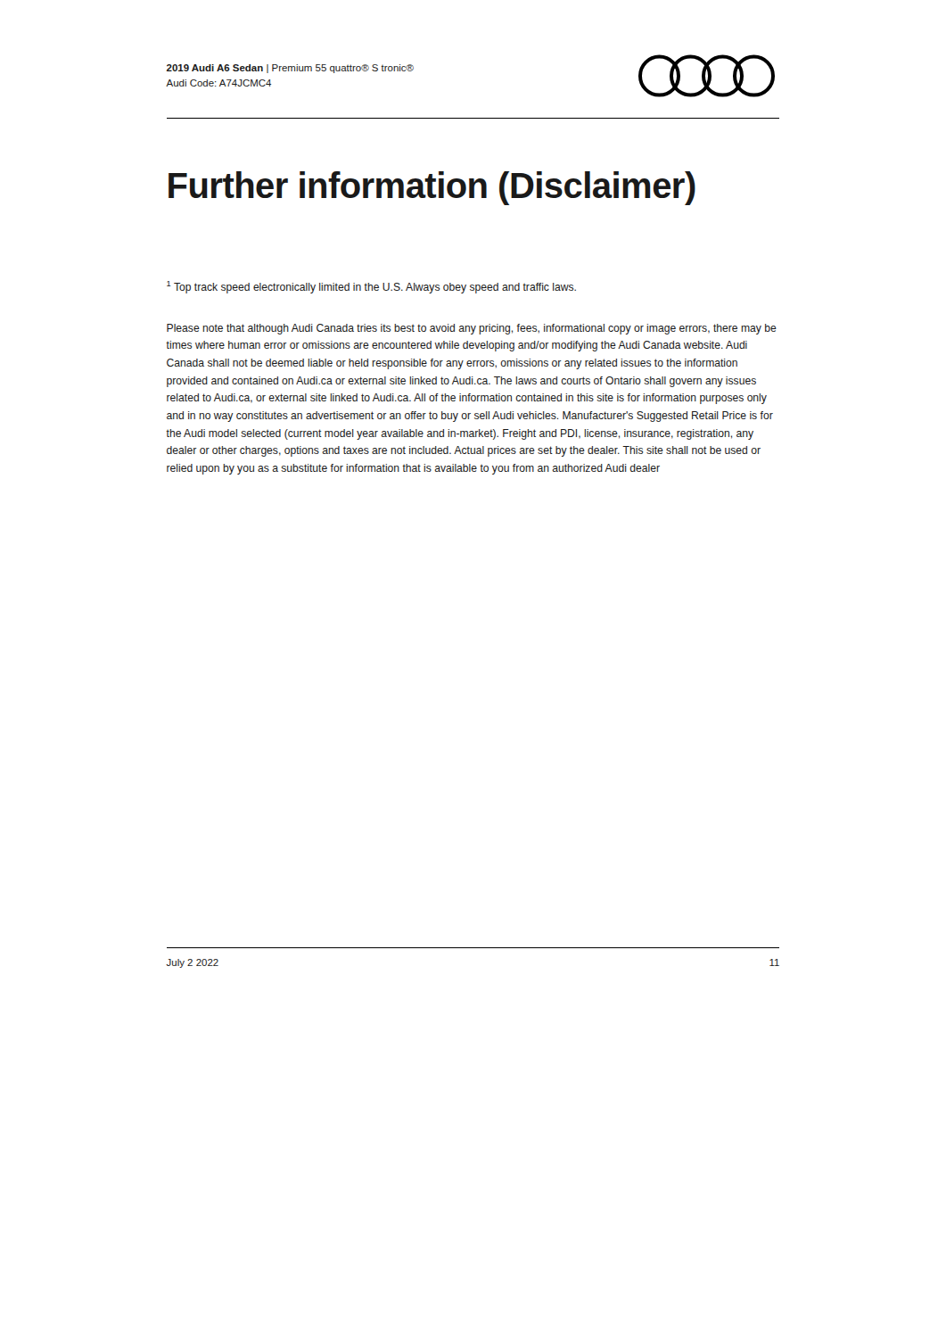2019 Audi A6 Sedan | Premium 55 quattro® S tronic®
Audi Code: A74JCMC4
Further information (Disclaimer)
1 Top track speed electronically limited in the U.S. Always obey speed and traffic laws.
Please note that although Audi Canada tries its best to avoid any pricing, fees, informational copy or image errors, there may be times where human error or omissions are encountered while developing and/or modifying the Audi Canada website. Audi Canada shall not be deemed liable or held responsible for any errors, omissions or any related issues to the information provided and contained on Audi.ca or external site linked to Audi.ca. The laws and courts of Ontario shall govern any issues related to Audi.ca, or external site linked to Audi.ca. All of the information contained in this site is for information purposes only and in no way constitutes an advertisement or an offer to buy or sell Audi vehicles. Manufacturer's Suggested Retail Price is for the Audi model selected (current model year available and in-market). Freight and PDI, license, insurance, registration, any dealer or other charges, options and taxes are not included. Actual prices are set by the dealer. This site shall not be used or relied upon by you as a substitute for information that is available to you from an authorized Audi dealer
July 2 2022 11